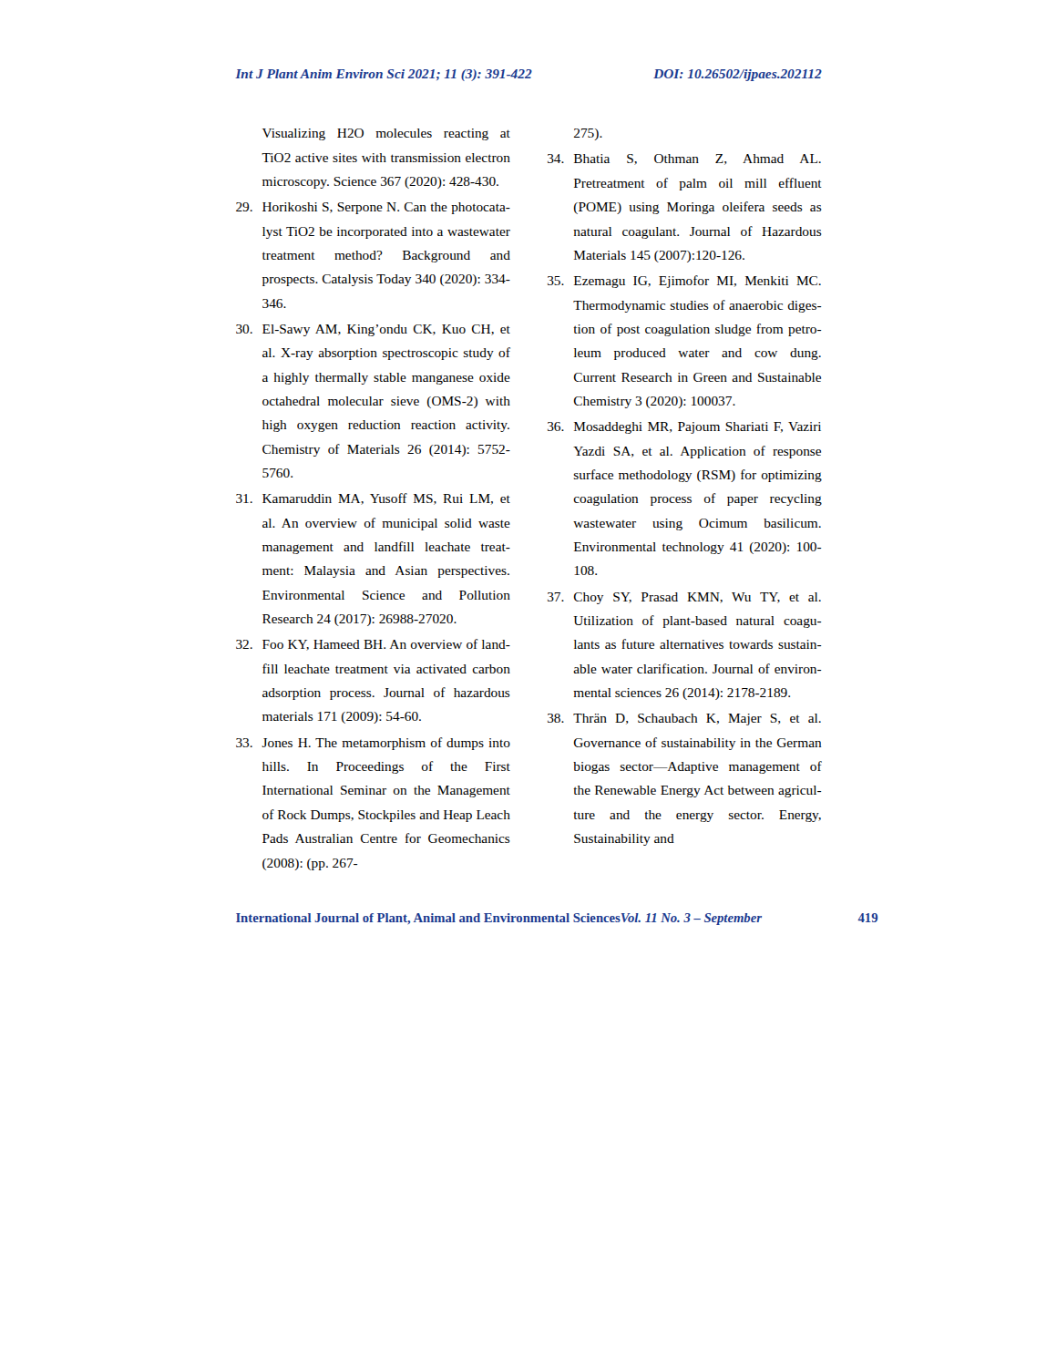Int J Plant Anim Environ Sci 2021; 11 (3): 391-422
DOI: 10.26502/ijpaes.202112
Visualizing H2O molecules reacting at TiO2 active sites with transmission electron microscopy. Science 367 (2020): 428-430.
29. Horikoshi S, Serpone N. Can the photocatalyst TiO2 be incorporated into a wastewater treatment method? Background and prospects. Catalysis Today 340 (2020): 334-346.
30. El-Sawy AM, King’ondu CK, Kuo CH, et al. X-ray absorption spectroscopic study of a highly thermally stable manganese oxide octahedral molecular sieve (OMS-2) with high oxygen reduction reaction activity. Chemistry of Materials 26 (2014): 5752-5760.
31. Kamaruddin MA, Yusoff MS, Rui LM, et al. An overview of municipal solid waste management and landfill leachate treatment: Malaysia and Asian perspectives. Environmental Science and Pollution Research 24 (2017): 26988-27020.
32. Foo KY, Hameed BH. An overview of landfill leachate treatment via activated carbon adsorption process. Journal of hazardous materials 171 (2009): 54-60.
33. Jones H. The metamorphism of dumps into hills. In Proceedings of the First International Seminar on the Management of Rock Dumps, Stockpiles and Heap Leach Pads Australian Centre for Geomechanics (2008): (pp. 267-
275).
34. Bhatia S, Othman Z, Ahmad AL. Pretreatment of palm oil mill effluent (POME) using Moringa oleifera seeds as natural coagulant. Journal of Hazardous Materials 145 (2007):120-126.
35. Ezemagu IG, Ejimofor MI, Menkiti MC. Thermodynamic studies of anaerobic digestion of post coagulation sludge from petroleum produced water and cow dung. Current Research in Green and Sustainable Chemistry 3 (2020): 100037.
36. Mosaddeghi MR, Pajoum Shariati F, Vaziri Yazdi SA, et al. Application of response surface methodology (RSM) for optimizing coagulation process of paper recycling wastewater using Ocimum basilicum. Environmental technology 41 (2020): 100-108.
37. Choy SY, Prasad KMN, Wu TY, et al. Utilization of plant-based natural coagulants as future alternatives towards sustainable water clarification. Journal of environmental sciences 26 (2014): 2178-2189.
38. Thrän D, Schaubach K, Majer S, et al. Governance of sustainability in the German biogas sector—Adaptive management of the Renewable Energy Act between agriculture and the energy sector. Energy, Sustainability and
International Journal of Plant, Animal and Environmental Sciences
Vol. 11 No. 3 – September
419